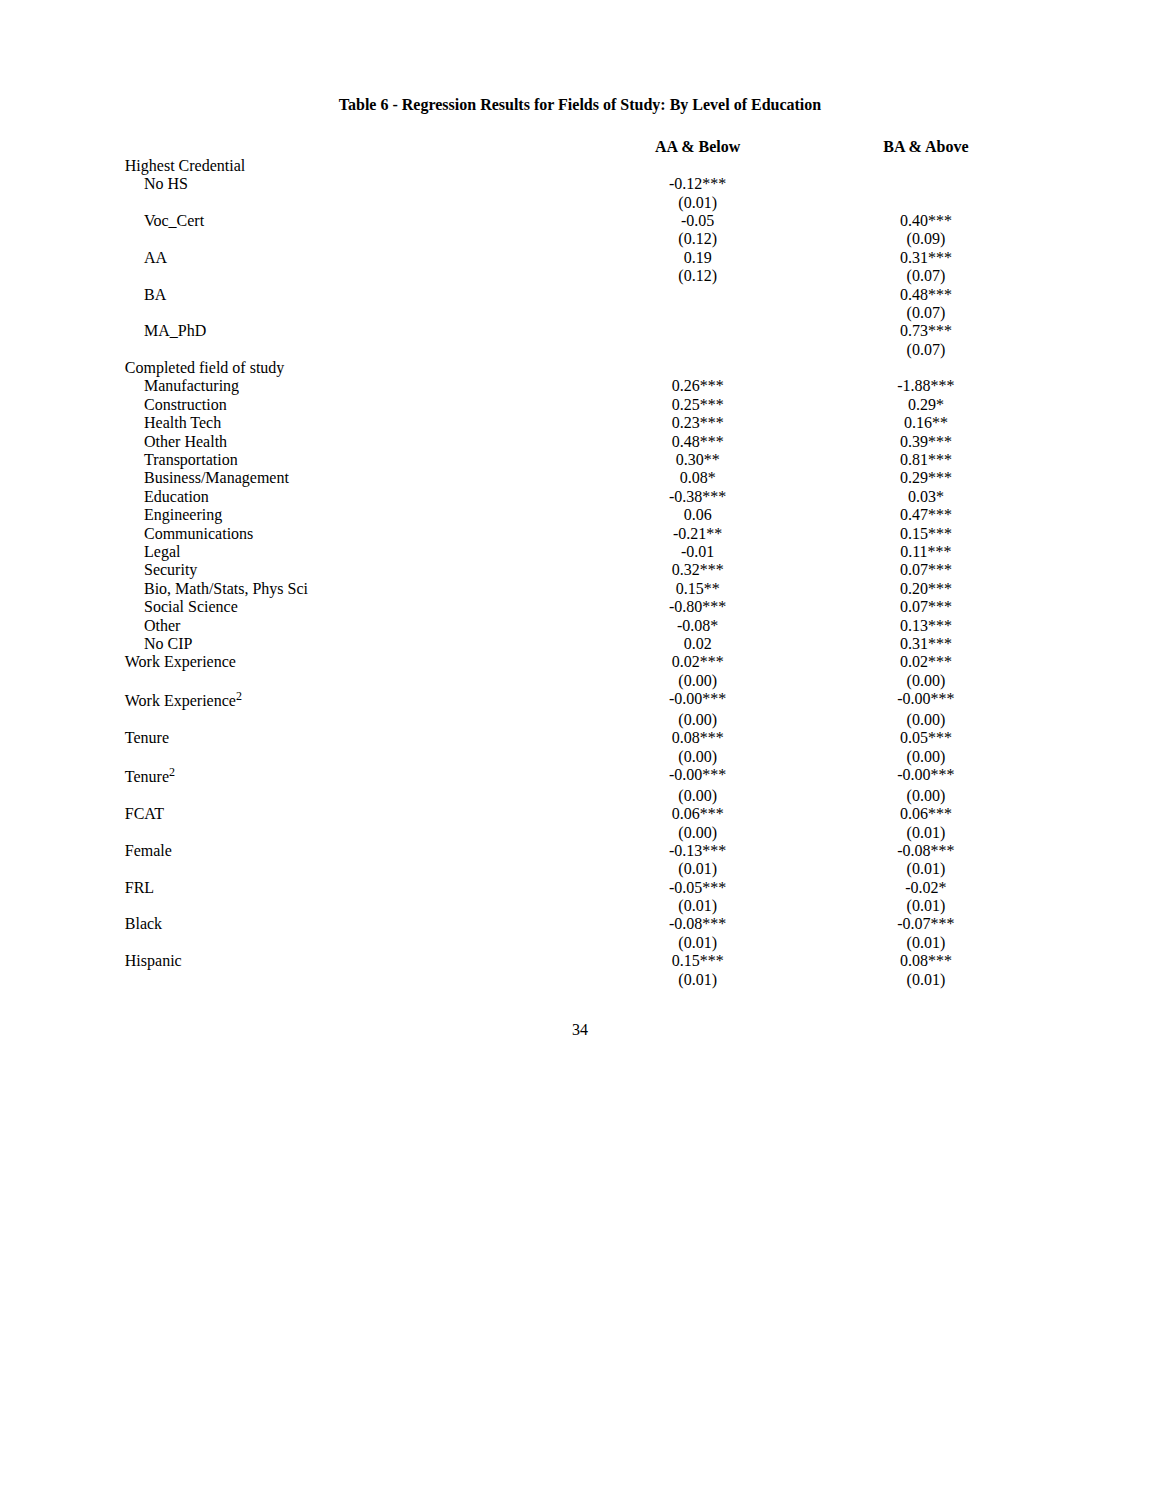Table 6 - Regression Results for Fields of Study: By Level of Education
| | AA & Below | BA & Above |
| --- | --- | --- |
| Highest Credential | | |
| No HS | -0.12*** | |
| | (0.01) | |
| Voc_Cert | -0.05 | 0.40*** |
| | (0.12) | (0.09) |
| AA | 0.19 | 0.31*** |
| | (0.12) | (0.07) |
| BA | | 0.48*** |
| | | (0.07) |
| MA_PhD | | 0.73*** |
| | | (0.07) |
| Completed field of study | | |
| Manufacturing | 0.26*** | -1.88*** |
| Construction | 0.25*** | 0.29* |
| Health Tech | 0.23*** | 0.16** |
| Other Health | 0.48*** | 0.39*** |
| Transportation | 0.30** | 0.81*** |
| Business/Management | 0.08* | 0.29*** |
| Education | -0.38*** | 0.03* |
| Engineering | 0.06 | 0.47*** |
| Communications | -0.21** | 0.15*** |
| Legal | -0.01 | 0.11*** |
| Security | 0.32*** | 0.07*** |
| Bio, Math/Stats, Phys Sci | 0.15** | 0.20*** |
| Social Science | -0.80*** | 0.07*** |
| Other | -0.08* | 0.13*** |
| No CIP | 0.02 | 0.31*** |
| Work Experience | 0.02*** | 0.02*** |
| | (0.00) | (0.00) |
| Work Experience 2 | -0.00*** | -0.00*** |
| | (0.00) | (0.00) |
| Tenure | 0.08*** | 0.05*** |
| | (0.00) | (0.00) |
| Tenure 2 | -0.00*** | -0.00*** |
| | (0.00) | (0.00) |
| FCAT | 0.06*** | 0.06*** |
| | (0.00) | (0.01) |
| Female | -0.13*** | -0.08*** |
| | (0.01) | (0.01) |
| FRL | -0.05*** | -0.02* |
| | (0.01) | (0.01) |
| Black | -0.08*** | -0.07*** |
| | (0.01) | (0.01) |
| Hispanic | 0.15*** | 0.08*** |
| | (0.01) | (0.01) |
34